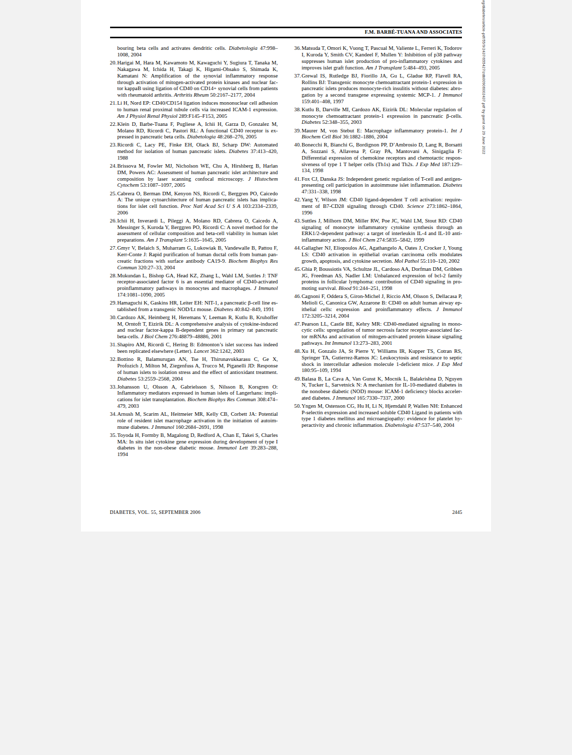F.M. Barbé-Tuana and Associates
0bouring beta cells and activates dendritic cells. Diabetologia 47:998–1008, 2004
20 Harigai M, Hara M, Kawamoto M, Kawaguchi Y, Sugiura T, Tanaka M, Nakagawa M, Ichida H, Takagi K, Higami-Ohsako S, Shimada K, Kamatani N: Amplification of the synovial inflammatory response through activation of mitogen-activated protein kinases and nuclear factor kappaB using ligation of CD40 on CD14+ synovial cells from patients with rheumatoid arthritis. Arthritis Rheum 50:2167–2177, 2004
21 Li H, Nord EP: CD40/CD154 ligation induces mononuclear cell adhesion to human renal proximal tubule cells via increased ICAM-1 expression. Am J Physiol Renal Physiol 289:F145–F153, 2005
22 Klein D, Barbe-Tuana F, Pugliese A, Ichii H, Garza D, Gonzalez M, Molano RD, Ricordi C, Pastori RL: A functional CD40 receptor is expressed in pancreatic beta cells. Diabetologia 48:268–276, 2005
23 Ricordi C, Lacy PE, Finke EH, Olack BJ, Scharp DW: Automated method for isolation of human pancreatic islets. Diabetes 37:413–420, 1988
24 Brissova M, Fowler MJ, Nicholson WE, Chu A, Hirshberg B, Harlan DM, Powers AC: Assessment of human pancreatic islet architecture and composition by laser scanning confocal microscopy. J Histochem Cytochem 53:1087–1097, 2005
25 Cabrera O, Berman DM, Kenyon NS, Ricordi C, Berggren PO, Caicedo A: The unique cytoarchitecture of human pancreatic islets has implications for islet cell function. Proc Natl Acad Sci U S A 103:2334–2339, 2006
26 Ichii H, Inverardi L, Pileggi A, Molano RD, Cabrera O, Caicedo A, Messinger S, Kuroda Y, Berggren PO, Ricordi C: A novel method for the assessment of cellular composition and beta-cell viability in human islet preparations. Am J Transplant 5:1635–1645, 2005
27 Gmyr V, Belaich S, Muharram G, Lukowiak B, Vandewalle B, Pattou F, Kerr-Conte J: Rapid purification of human ductal cells from human pancreatic fractions with surface antibody CA19-9. Biochem Biophys Res Commun 320:27–33, 2004
28 Mukundan L, Bishop GA, Head KZ, Zhang L, Wahl LM, Suttles J: TNF receptor-associated factor 6 is an essential mediator of CD40-activated proinflammatory pathways in monocytes and macrophages. J Immunol 174:1081–1090, 2005
29 Hamaguchi K, Gaskins HR, Leiter EH: NIT-1, a pancreatic β-cell line established from a transgenic NOD/Lt mouse. Diabetes 40:842–849, 1991
30 Cardozo AK, Heimberg H, Heremans Y, Leeman R, Kutlu B, Kruhoffer M, Orntoft T, Eizirik DL: A comprehensive analysis of cytokine-induced and nuclear factor-kappa B-dependent genes in primary rat pancreatic beta-cells. J Biol Chem 276:48879–48886, 2001
31 Shapiro AM, Ricordi C, Hering B: Edmonton’s islet success has indeed been replicated elsewhere (Letter). Lancet 362:1242, 2003
32 Bottino R, Balamurugan AN, Tse H, Thirunavukkarasu C, Ge X, Profozich J, Milton M, Ziegenfuss A, Trucco M, Piganelli JD: Response of human islets to isolation stress and the effect of antioxidant treatment. Diabetes 53:2559–2568, 2004
33 Johansson U, Olsson A, Gabrielsson S, Nilsson B, Korsgren O: Inflammatory mediators expressed in human islets of Langerhans: implications for islet transplantation. Biochem Biophys Res Commun 308:474–479, 2003
34 Arnush M, Scarim AL, Heitmeier MR, Kelly CB, Corbett JA: Potential role of resident islet macrophage activation in the initiation of autoimmune diabetes. J Immunol 160:2684–2691, 1998
35 Toyoda H, Formby B, Magalong D, Redford A, Chan E, Takei S, Charles MA: In situ islet cytokine gene expression during development of type I diabetes in the non-obese diabetic mouse. Immunol Lett 39:283–288, 1994
36 Matsuda T, Omori K, Vuong T, Pascual M, Valiente L, Ferreri K, Todorov I, Kuroda Y, Smith CV, Kandeel F, Mullen Y: Inhibition of p38 pathway suppresses human islet production of pro-inflammatory cytokines and improves islet graft function. Am J Transplant 5:484–493, 2005
37 Grewal IS, Rutledge BJ, Fiorillo JA, Gu L, Gladue RP, Flavell RA, Rollins BJ: Transgenic monocyte chemoattractant protein-1 expression in pancreatic islets produces monocyte-rich insulitis without diabetes: abrogation by a second transgene expressing systemic MCP-1. J Immunol 159:401–408, 1997
38 Kutlu B, Darville MI, Cardozo AK, Eizirik DL: Molecular regulation of monocyte chemoattractant protein-1 expression in pancreatic β-cells. Diabetes 52:348–355, 2003
39 Maurer M, von Stebut E: Macrophage inflammatory protein-1. Int J Biochem Cell Biol 36:1882–1886, 2004
40 Bonecchi R, Bianchi G, Bordignon PP, D’Ambrosio D, Lang R, Borsatti A, Sozzani S, Allavena P, Gray PA, Mantovani A, Sinigaglia F: Differential expression of chemokine receptors and chemotactic responsiveness of type 1 T helper cells (Th1s) and Th2s. J Exp Med 187:129–134, 1998
41 Fox CJ, Danska JS: Independent genetic regulation of T-cell and antigen-presenting cell participation in autoimmune islet inflammation. Diabetes 47:331–338, 1998
42 Yang Y, Wilson JM: CD40 ligand-dependent T cell activation: requirement of B7-CD28 signaling through CD40. Science 273:1862–1864, 1996
43 Suttles J, Milhorn DM, Miller RW, Poe JC, Wahl LM, Stout RD: CD40 signaling of monocyte inflammatory cytokine synthesis through an ERK1/2-dependent pathway: a target of interleukin IL-4 and IL-10 anti-inflammatory action. J Biol Chem 274:5835–5842, 1999
44 Gallagher NJ, Eliopoulos AG, Agathangelo A, Oates J, Crocker J, Young LS: CD40 activation in epithelial ovarian carcinoma cells modulates growth, apoptosis, and cytokine secretion. Mol Pathol 55:110–120, 2002
45 Ghia P, Boussiotis VA, Schultze JL, Cardoso AA, Dorfman DM, Gribben JG, Freedman AS, Nadler LM: Unbalanced expression of bcl-2 family proteins in follicular lymphoma: contribution of CD40 signaling in promoting survival. Blood 91:244–251, 1998
46 Cagnoni F, Oddera S, Giron-Michel J, Riccio AM, Olsson S, Dellacasa P, Melioli G, Canonica GW, Azzarone B: CD40 on adult human airway epithelial cells: expression and proinflammatory effects. J Immunol 172:3205–3214, 2004
47 Pearson LL, Castle BE, Kehry MR: CD40-mediated signaling in monocytic cells: upregulation of tumor necrosis factor receptor-associated factor mRNAs and activation of mitogen-activated protein kinase signaling pathways. Int Immunol 13:273–283, 2001
48 Xu H, Gonzalo JA, St Pierre Y, Williams IR, Kupper TS, Cotran RS, Springer TA, Gutierrez-Ramos JC: Leukocytosis and resistance to septic shock in intercellular adhesion molecule 1-deficient mice. J Exp Med 180:95–109, 1994
49 Balasa B, La Cava A, Van Gunst K, Mocnik L, Balakrishna D, Nguyen N, Tucker L, Sarvetnick N: A mechanism for IL-10-mediated diabetes in the nonobese diabetic (NOD) mouse: ICAM-1 deficiency blocks accelerated diabetes. J Immunol 165:7330–7337, 2000
50 Yngen M, Ostenson CG, Hu H, Li N, Hjemdahl P, Wallen NH: Enhanced P-selectin expression and increased soluble CD40 Ligand in patients with type 1 diabetes mellitus and microangiopathy: evidence for platelet hyperactivity and chronic inflammation. Diabetologia 47:537–540, 2004
Downloaded from http://diabetesjournals.org/diabetes/article-pdf/55/9/2437/655427/zdb00906002437.pdf by guest on 29 June 2022
DIABETES, VOL. 55, SEPTEMBER 2006
2445